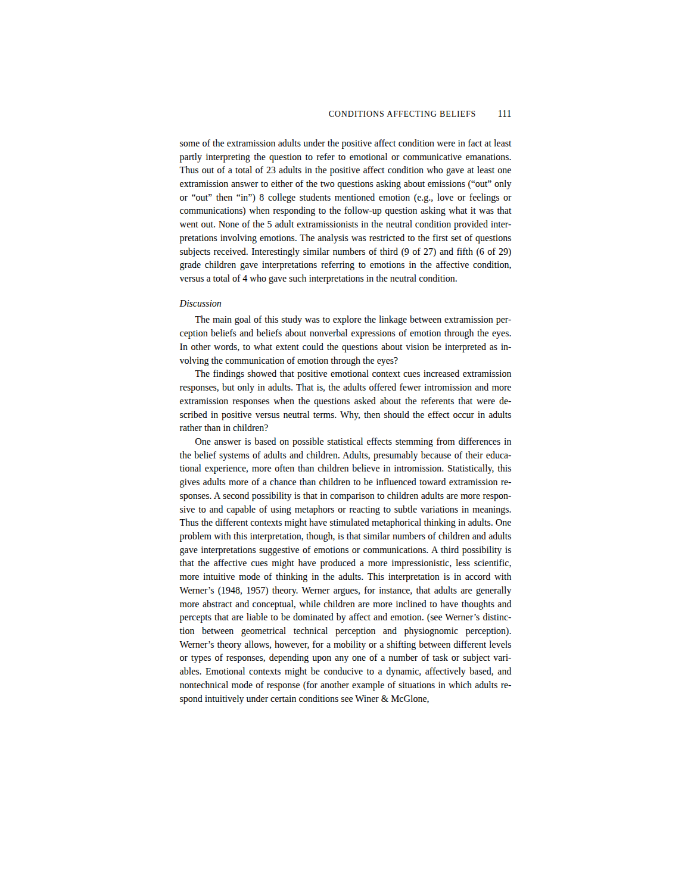Conditions Affecting Beliefs 111
some of the extramission adults under the positive affect condition were in fact at least partly interpreting the question to refer to emotional or communicative emanations. Thus out of a total of 23 adults in the positive affect condition who gave at least one extramission answer to either of the two questions asking about emissions (“out” only or “out” then “in”) 8 college students mentioned emotion (e.g., love or feelings or communications) when responding to the follow-up question asking what it was that went out. None of the 5 adult extramissionists in the neutral condition provided interpretations involving emotions. The analysis was restricted to the first set of questions subjects received. Interestingly similar numbers of third (9 of 27) and fifth (6 of 29) grade children gave interpretations referring to emotions in the affective condition, versus a total of 4 who gave such interpretations in the neutral condition.
Discussion
The main goal of this study was to explore the linkage between extramission perception beliefs and beliefs about nonverbal expressions of emotion through the eyes. In other words, to what extent could the questions about vision be interpreted as involving the communication of emotion through the eyes?
The findings showed that positive emotional context cues increased extramission responses, but only in adults. That is, the adults offered fewer intromission and more extramission responses when the questions asked about the referents that were described in positive versus neutral terms. Why, then should the effect occur in adults rather than in children?
One answer is based on possible statistical effects stemming from differences in the belief systems of adults and children. Adults, presumably because of their educational experience, more often than children believe in intromission. Statistically, this gives adults more of a chance than children to be influenced toward extramission responses. A second possibility is that in comparison to children adults are more responsive to and capable of using metaphors or reacting to subtle variations in meanings. Thus the different contexts might have stimulated metaphorical thinking in adults. One problem with this interpretation, though, is that similar numbers of children and adults gave interpretations suggestive of emotions or communications. A third possibility is that the affective cues might have produced a more impressionistic, less scientific, more intuitive mode of thinking in the adults. This interpretation is in accord with Werner’s (1948, 1957) theory. Werner argues, for instance, that adults are generally more abstract and conceptual, while children are more inclined to have thoughts and percepts that are liable to be dominated by affect and emotion. (see Werner’s distinction between geometrical technical perception and physiognomic perception). Werner’s theory allows, however, for a mobility or a shifting between different levels or types of responses, depending upon any one of a number of task or subject variables. Emotional contexts might be conducive to a dynamic, affectively based, and nontechnical mode of response (for another example of situations in which adults respond intuitively under certain conditions see Winer & McGlone,